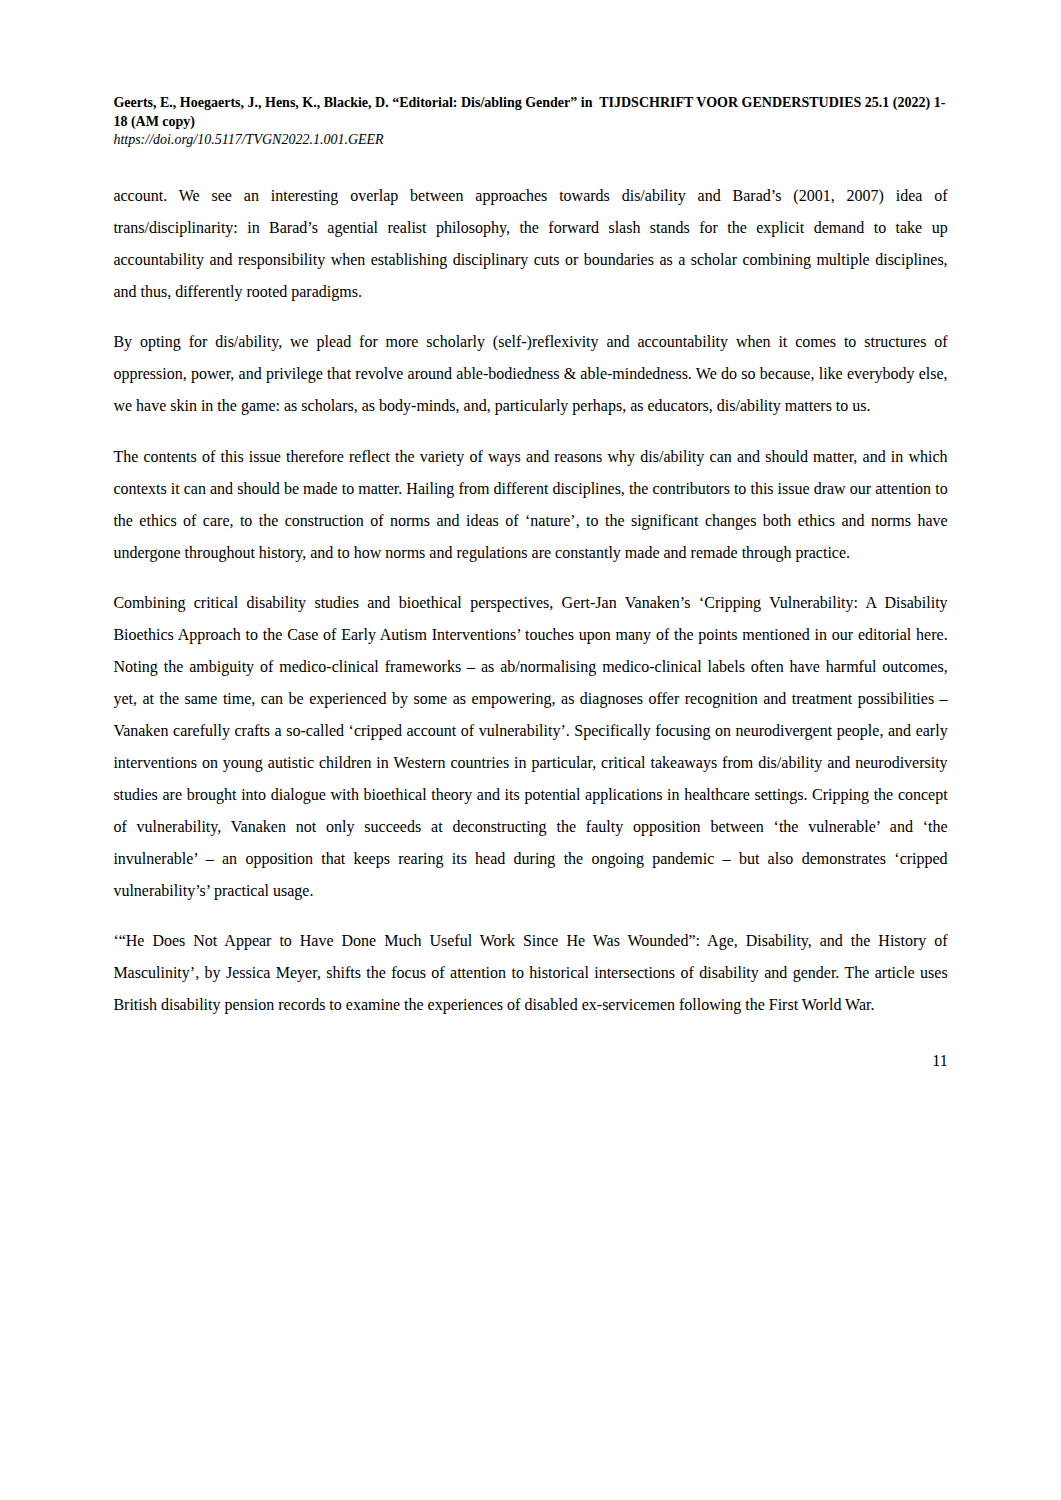Geerts, E., Hoegaerts, J., Hens, K., Blackie, D. “Editorial: Dis/abling Gender” in TIJDSCHRIFT VOOR GENDERSTUDIES 25.1 (2022) 1-18 (AM copy)
https://doi.org/10.5117/TVGN2022.1.001.GEER
account. We see an interesting overlap between approaches towards dis/ability and Barad’s (2001, 2007) idea of trans/disciplinarity: in Barad’s agential realist philosophy, the forward slash stands for the explicit demand to take up accountability and responsibility when establishing disciplinary cuts or boundaries as a scholar combining multiple disciplines, and thus, differently rooted paradigms.
By opting for dis/ability, we plead for more scholarly (self-)reflexivity and accountability when it comes to structures of oppression, power, and privilege that revolve around able-bodiedness & able-mindedness. We do so because, like everybody else, we have skin in the game: as scholars, as body-minds, and, particularly perhaps, as educators, dis/ability matters to us.
The contents of this issue therefore reflect the variety of ways and reasons why dis/ability can and should matter, and in which contexts it can and should be made to matter. Hailing from different disciplines, the contributors to this issue draw our attention to the ethics of care, to the construction of norms and ideas of ‘nature’, to the significant changes both ethics and norms have undergone throughout history, and to how norms and regulations are constantly made and remade through practice.
Combining critical disability studies and bioethical perspectives, Gert-Jan Vanaken’s ‘Cripping Vulnerability: A Disability Bioethics Approach to the Case of Early Autism Interventions’ touches upon many of the points mentioned in our editorial here. Noting the ambiguity of medico-clinical frameworks – as ab/normalising medico-clinical labels often have harmful outcomes, yet, at the same time, can be experienced by some as empowering, as diagnoses offer recognition and treatment possibilities – Vanaken carefully crafts a so-called ‘cripped account of vulnerability’. Specifically focusing on neurodivergent people, and early interventions on young autistic children in Western countries in particular, critical takeaways from dis/ability and neurodiversity studies are brought into dialogue with bioethical theory and its potential applications in healthcare settings. Cripping the concept of vulnerability, Vanaken not only succeeds at deconstructing the faulty opposition between ‘the vulnerable’ and ‘the invulnerable’ – an opposition that keeps rearing its head during the ongoing pandemic – but also demonstrates ‘cripped vulnerability’s’ practical usage.
‘“He Does Not Appear to Have Done Much Useful Work Since He Was Wounded”: Age, Disability, and the History of Masculinity’, by Jessica Meyer, shifts the focus of attention to historical intersections of disability and gender. The article uses British disability pension records to examine the experiences of disabled ex-servicemen following the First World War.
11